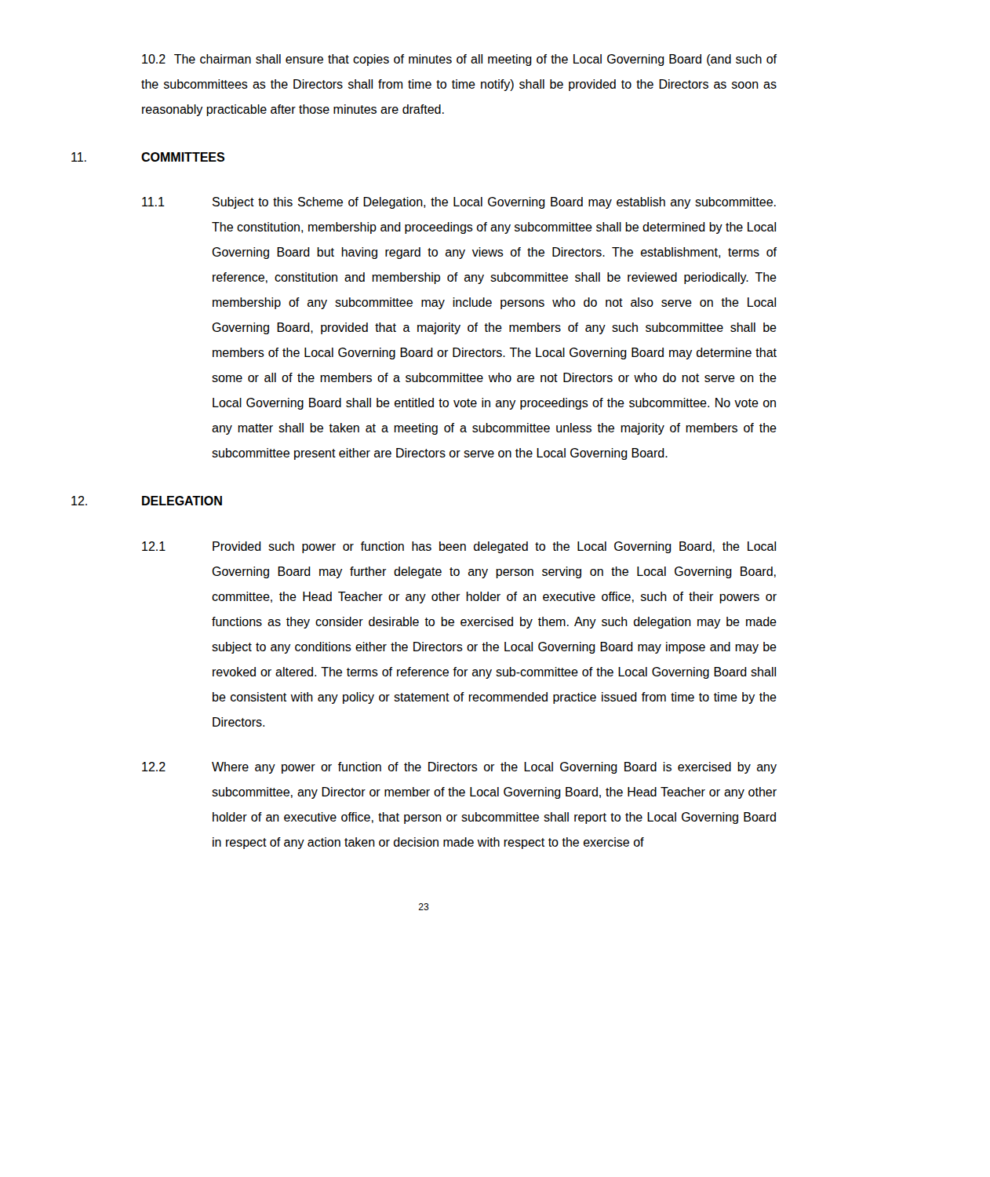10.2 The chairman shall ensure that copies of minutes of all meeting of the Local Governing Board (and such of the subcommittees as the Directors shall from time to time notify) shall be provided to the Directors as soon as reasonably practicable after those minutes are drafted.
11.
COMMITTEES
11.1
Subject to this Scheme of Delegation, the Local Governing Board may establish any subcommittee. The constitution, membership and proceedings of any subcommittee shall be determined by the Local Governing Board but having regard to any views of the Directors. The establishment, terms of reference, constitution and membership of any subcommittee shall be reviewed periodically. The membership of any subcommittee may include persons who do not also serve on the Local Governing Board, provided that a majority of the members of any such subcommittee shall be members of the Local Governing Board or Directors. The Local Governing Board may determine that some or all of the members of a subcommittee who are not Directors or who do not serve on the Local Governing Board shall be entitled to vote in any proceedings of the subcommittee. No vote on any matter shall be taken at a meeting of a subcommittee unless the majority of members of the subcommittee present either are Directors or serve on the Local Governing Board.
12.
DELEGATION
12.1
Provided such power or function has been delegated to the Local Governing Board, the Local Governing Board may further delegate to any person serving on the Local Governing Board, committee, the Head Teacher or any other holder of an executive office, such of their powers or functions as they consider desirable to be exercised by them. Any such delegation may be made subject to any conditions either the Directors or the Local Governing Board may impose and may be revoked or altered. The terms of reference for any sub-committee of the Local Governing Board shall be consistent with any policy or statement of recommended practice issued from time to time by the Directors.
12.2
Where any power or function of the Directors or the Local Governing Board is exercised by any subcommittee, any Director or member of the Local Governing Board, the Head Teacher or any other holder of an executive office, that person or subcommittee shall report to the Local Governing Board in respect of any action taken or decision made with respect to the exercise of
23